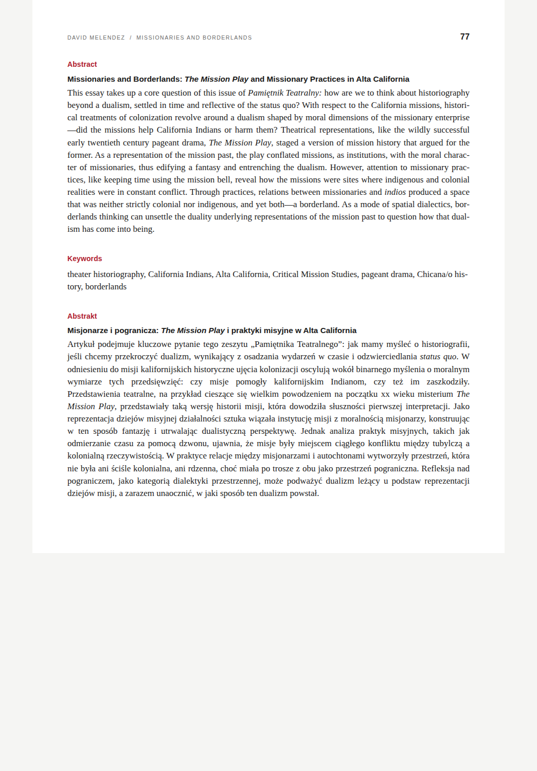David Melendez / Missionaries and Borderlands 77
Abstract
Missionaries and Borderlands: The Mission Play and Missionary Practices in Alta California
This essay takes up a core question of this issue of Pamiętnik Teatralny: how are we to think about historiography beyond a dualism, settled in time and reflective of the status quo? With respect to the California missions, historical treatments of colonization revolve around a dualism shaped by moral dimensions of the missionary enterprise—did the missions help California Indians or harm them? Theatrical representations, like the wildly successful early twentieth century pageant drama, The Mission Play, staged a version of mission history that argued for the former. As a representation of the mission past, the play conflated missions, as institutions, with the moral character of missionaries, thus edifying a fantasy and entrenching the dualism. However, attention to missionary practices, like keeping time using the mission bell, reveal how the missions were sites where indigenous and colonial realities were in constant conflict. Through practices, relations between missionaries and indios produced a space that was neither strictly colonial nor indigenous, and yet both—a borderland. As a mode of spatial dialectics, borderlands thinking can unsettle the duality underlying representations of the mission past to question how that dualism has come into being.
Keywords
theater historiography, California Indians, Alta California, Critical Mission Studies, pageant drama, Chicana/o history, borderlands
Abstrakt
Misjonarze i pogranicza: The Mission Play i praktyki misyjne w Alta California
Artykuł podejmuje kluczowe pytanie tego zeszytu „Pamiętnika Teatralnego”: jak mamy myśleć o historiografii, jeśli chcemy przekroczyć dualizm, wynikający z osadzania wydarzeń w czasie i odzwierciedlania status quo. W odniesieniu do misji kalifornijskich historyczne ujęcia kolonizacji oscylują wokół binarnego myślenia o moralnym wymiarze tych przedsięwzięć: czy misje pomogły kalifornijskim Indianom, czy też im zaszkodziły. Przedstawienia teatralne, na przykład cieszące się wielkim powodzeniem na początku xx wieku misterium The Mission Play, przedstawiały taką wersję historii misji, która dowodziła słuszności pierwszej interpretacji. Jako reprezentacja dziejów misyjnej działalności sztuka wiązała instytucję misji z moralnością misjonarzy, konstruując w ten sposób fantazję i utrwalając dualistyczną perspektywę. Jednak analiza praktyk misyjnych, takich jak odmierzanie czasu za pomocą dzwonu, ujawnia, że misje były miejscem ciągłego konfliktu między tubylczą a kolonialną rzeczywistością. W praktyce relacje między misjonarzami i autochtonami wytworzyły przestrzeń, która nie była ani ściśle kolonialna, ani rdzenna, choć miała po trosze z obu jako przestrzeń pograniczna. Refleksja nad pograniczem, jako kategorią dialektyki przestrzennej, może podważyć dualizm leżący u podstaw reprezentacji dziejów misji, a zarazem unaocznić, w jaki sposób ten dualizm powstał.